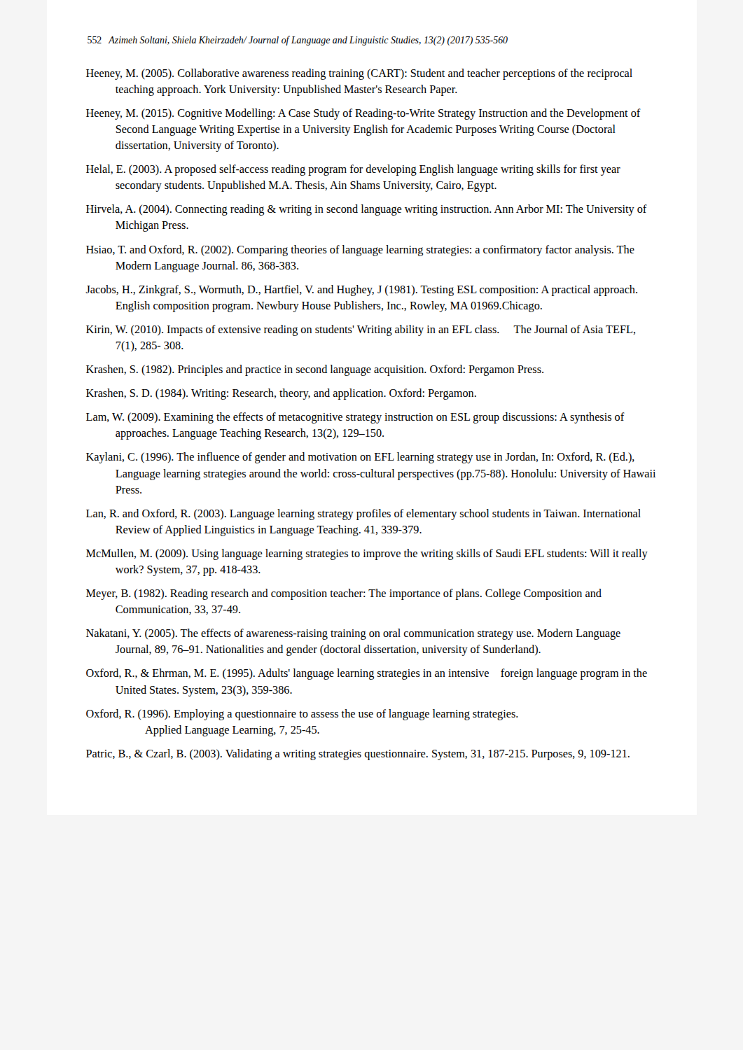552 Azimeh Soltani, Shiela Kheirzadeh/ Journal of Language and Linguistic Studies, 13(2) (2017) 535-560
Heeney, M. (2005). Collaborative awareness reading training (CART): Student and teacher perceptions of the reciprocal teaching approach. York University: Unpublished Master's Research Paper.
Heeney, M. (2015). Cognitive Modelling: A Case Study of Reading-to-Write Strategy Instruction and the Development of Second Language Writing Expertise in a University English for Academic Purposes Writing Course (Doctoral dissertation, University of Toronto).
Helal, E. (2003). A proposed self-access reading program for developing English language writing skills for first year secondary students. Unpublished M.A. Thesis, Ain Shams University, Cairo, Egypt.
Hirvela, A. (2004). Connecting reading & writing in second language writing instruction. Ann Arbor MI: The University of Michigan Press.
Hsiao, T. and Oxford, R. (2002). Comparing theories of language learning strategies: a confirmatory factor analysis. The Modern Language Journal. 86, 368-383.
Jacobs, H., Zinkgraf, S., Wormuth, D., Hartfiel, V. and Hughey, J (1981). Testing ESL composition: A practical approach. English composition program. Newbury House Publishers, Inc., Rowley, MA 01969.Chicago.
Kirin, W. (2010). Impacts of extensive reading on students' Writing ability in an EFL class. The Journal of Asia TEFL, 7(1), 285- 308.
Krashen, S. (1982). Principles and practice in second language acquisition. Oxford: Pergamon Press.
Krashen, S. D. (1984). Writing: Research, theory, and application. Oxford: Pergamon.
Lam, W. (2009). Examining the effects of metacognitive strategy instruction on ESL group discussions: A synthesis of approaches. Language Teaching Research, 13(2), 129–150.
Kaylani, C. (1996). The influence of gender and motivation on EFL learning strategy use in Jordan, In: Oxford, R. (Ed.), Language learning strategies around the world: cross-cultural perspectives (pp.75-88). Honolulu: University of Hawaii Press.
Lan, R. and Oxford, R. (2003). Language learning strategy profiles of elementary school students in Taiwan. International Review of Applied Linguistics in Language Teaching. 41, 339-379.
McMullen, M. (2009). Using language learning strategies to improve the writing skills of Saudi EFL students: Will it really work? System, 37, pp. 418-433.
Meyer, B. (1982). Reading research and composition teacher: The importance of plans. College Composition and Communication, 33, 37-49.
Nakatani, Y. (2005). The effects of awareness-raising training on oral communication strategy use. Modern Language Journal, 89, 76–91. Nationalities and gender (doctoral dissertation, university of Sunderland).
Oxford, R., & Ehrman, M. E. (1995). Adults' language learning strategies in an intensive foreign language program in the United States. System, 23(3), 359-386.
Oxford, R. (1996). Employing a questionnaire to assess the use of language learning strategies. Applied Language Learning, 7, 25-45.
Patric, B., & Czarl, B. (2003). Validating a writing strategies questionnaire. System, 31, 187-215. Purposes, 9, 109-121.